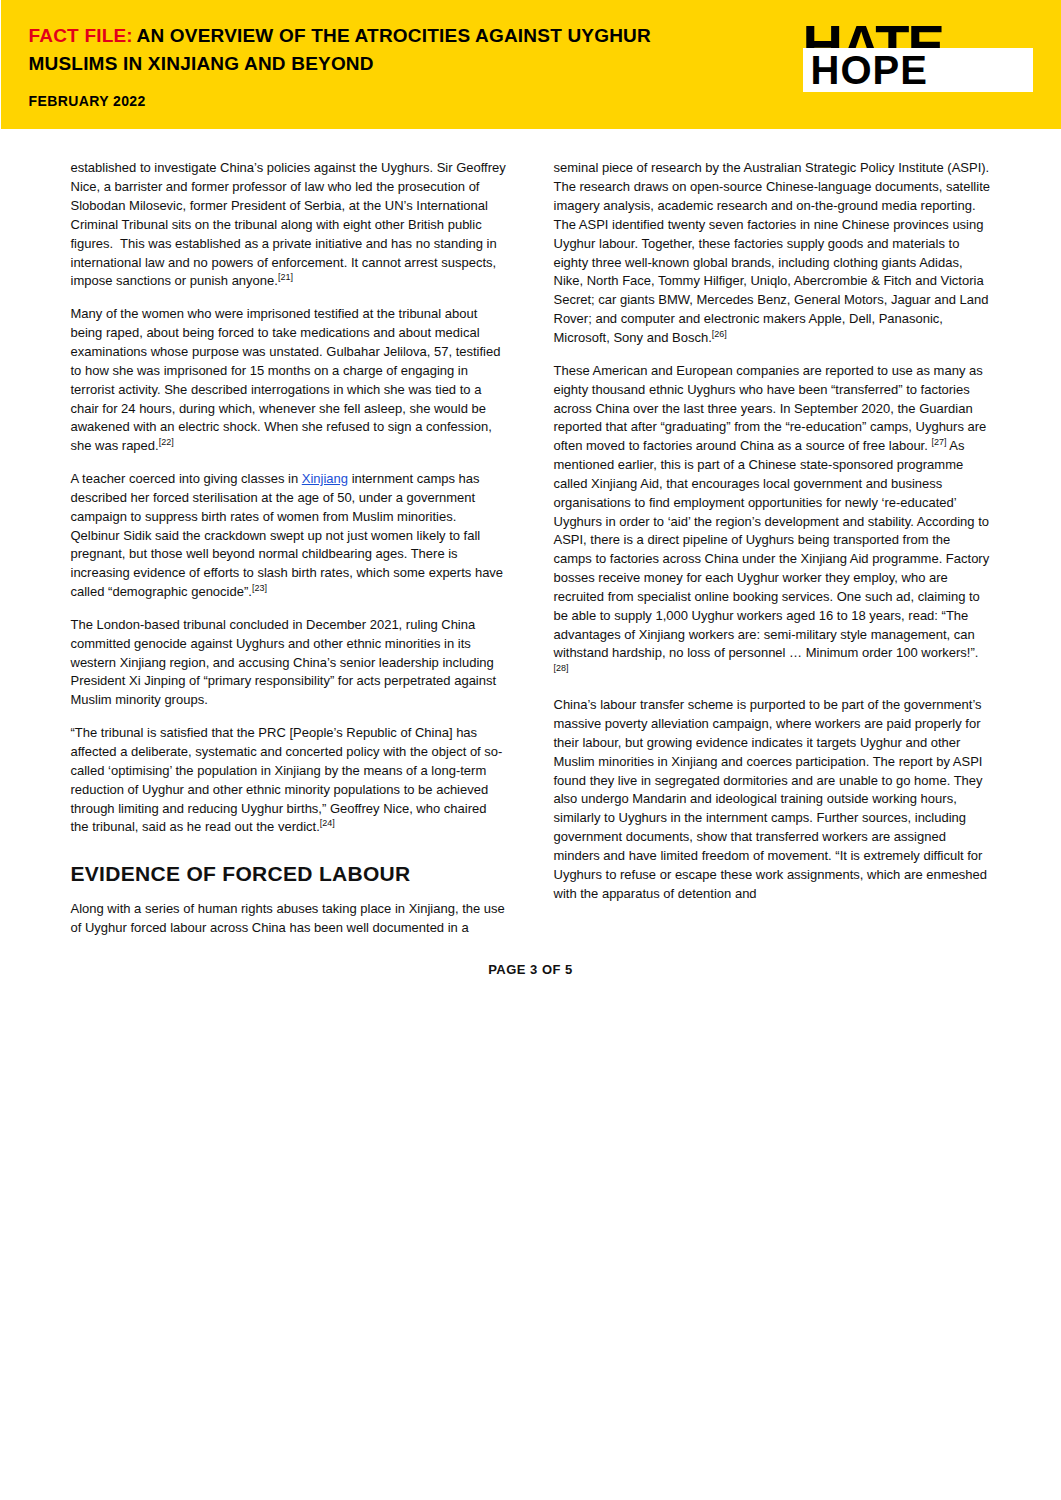FACT FILE: AN OVERVIEW OF THE ATROCITIES AGAINST UYGHUR MUSLIMS IN XINJIANG AND BEYOND
FEBRUARY 2022
HATE
HOPE
established to investigate China’s policies against the Uyghurs. Sir Geoffrey Nice, a barrister and former professor of law who led the prosecution of Slobodan Milosevic, former President of Serbia, at the UN’s International Criminal Tribunal sits on the tribunal along with eight other British public figures. This was established as a private initiative and has no standing in international law and no powers of enforcement. It cannot arrest suspects, impose sanctions or punish anyone.[21]
Many of the women who were imprisoned testified at the tribunal about being raped, about being forced to take medications and about medical examinations whose purpose was unstated. Gulbahar Jelilova, 57, testified to how she was imprisoned for 15 months on a charge of engaging in terrorist activity. She described interrogations in which she was tied to a chair for 24 hours, during which, whenever she fell asleep, she would be awakened with an electric shock. When she refused to sign a confession, she was raped.[22]
A teacher coerced into giving classes in Xinjiang internment camps has described her forced sterilisation at the age of 50, under a government campaign to suppress birth rates of women from Muslim minorities. Qelbinur Sidik said the crackdown swept up not just women likely to fall pregnant, but those well beyond normal childbearing ages. There is increasing evidence of efforts to slash birth rates, which some experts have called “demographic genocide”.[23]
The London-based tribunal concluded in December 2021, ruling China committed genocide against Uyghurs and other ethnic minorities in its western Xinjiang region, and accusing China’s senior leadership including President Xi Jinping of “primary responsibility” for acts perpetrated against Muslim minority groups.
“The tribunal is satisfied that the PRC [People’s Republic of China] has affected a deliberate, systematic and concerted policy with the object of so-called ‘optimising’ the population in Xinjiang by the means of a long-term reduction of Uyghur and other ethnic minority populations to be achieved through limiting and reducing Uyghur births,” Geoffrey Nice, who chaired the tribunal, said as he read out the verdict.[24]
EVIDENCE OF FORCED LABOUR
Along with a series of human rights abuses taking place in Xinjiang, the use of Uyghur forced labour across China has been well documented in a seminal piece of research by the Australian Strategic Policy Institute (ASPI). The research draws on open-source Chinese-language documents, satellite imagery analysis, academic research and on-the-ground media reporting. The ASPI identified twenty seven factories in nine Chinese provinces using Uyghur labour. Together, these factories supply goods and materials to eighty three well-known global brands, including clothing giants Adidas, Nike, North Face, Tommy Hilfiger, Uniqlo, Abercrombie & Fitch and Victoria Secret; car giants BMW, Mercedes Benz, General Motors, Jaguar and Land Rover; and computer and electronic makers Apple, Dell, Panasonic, Microsoft, Sony and Bosch.[26]
These American and European companies are reported to use as many as eighty thousand ethnic Uyghurs who have been “transferred” to factories across China over the last three years. In September 2020, the Guardian reported that after “graduating” from the “re-education” camps, Uyghurs are often moved to factories around China as a source of free labour. [27] As mentioned earlier, this is part of a Chinese state-sponsored programme called Xinjiang Aid, that encourages local government and business organisations to find employment opportunities for newly ‘re-educated’ Uyghurs in order to ‘aid’ the region’s development and stability. According to ASPI, there is a direct pipeline of Uyghurs being transported from the camps to factories across China under the Xinjiang Aid programme. Factory bosses receive money for each Uyghur worker they employ, who are recruited from specialist online booking services. One such ad, claiming to be able to supply 1,000 Uyghur workers aged 16 to 18 years, read: “The advantages of Xinjiang workers are: semi-military style management, can withstand hardship, no loss of personnel … Minimum order 100 workers!”.[28]
China’s labour transfer scheme is purported to be part of the government’s massive poverty alleviation campaign, where workers are paid properly for their labour, but growing evidence indicates it targets Uyghur and other Muslim minorities in Xinjiang and coerces participation. The report by ASPI found they live in segregated dormitories and are unable to go home. They also undergo Mandarin and ideological training outside working hours, similarly to Uyghurs in the internment camps. Further sources, including government documents, show that transferred workers are assigned minders and have limited freedom of movement. “It is extremely difficult for Uyghurs to refuse or escape these work assignments, which are enmeshed with the apparatus of detention and
PAGE 3 OF 5